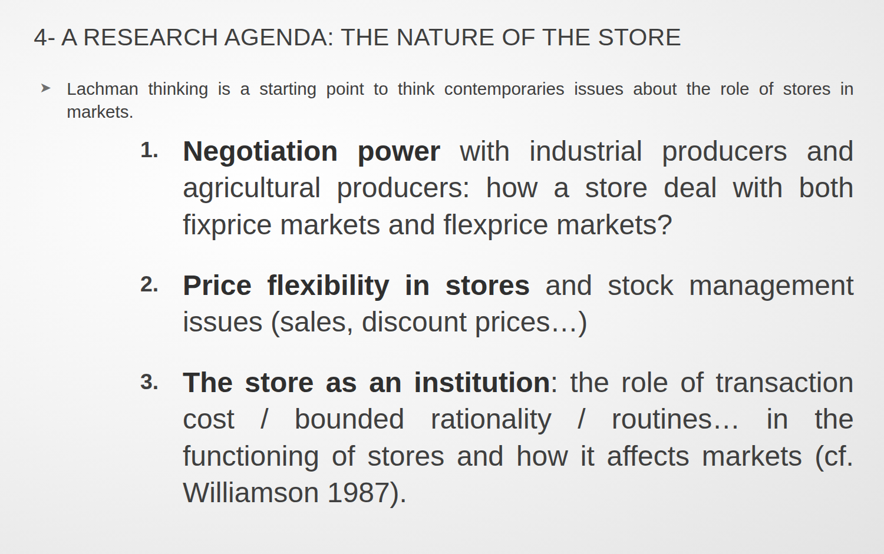4- A research agenda: the nature of the store
Lachman thinking is a starting point to think contemporaries issues about the role of stores in markets.
Negotiation power with industrial producers and agricultural producers: how a store deal with both fixprice markets and flexprice markets?
Price flexibility in stores and stock management issues (sales, discount prices…)
The store as an institution: the role of transaction cost / bounded rationality / routines… in the functioning of stores and how it affects markets (cf. Williamson 1987).